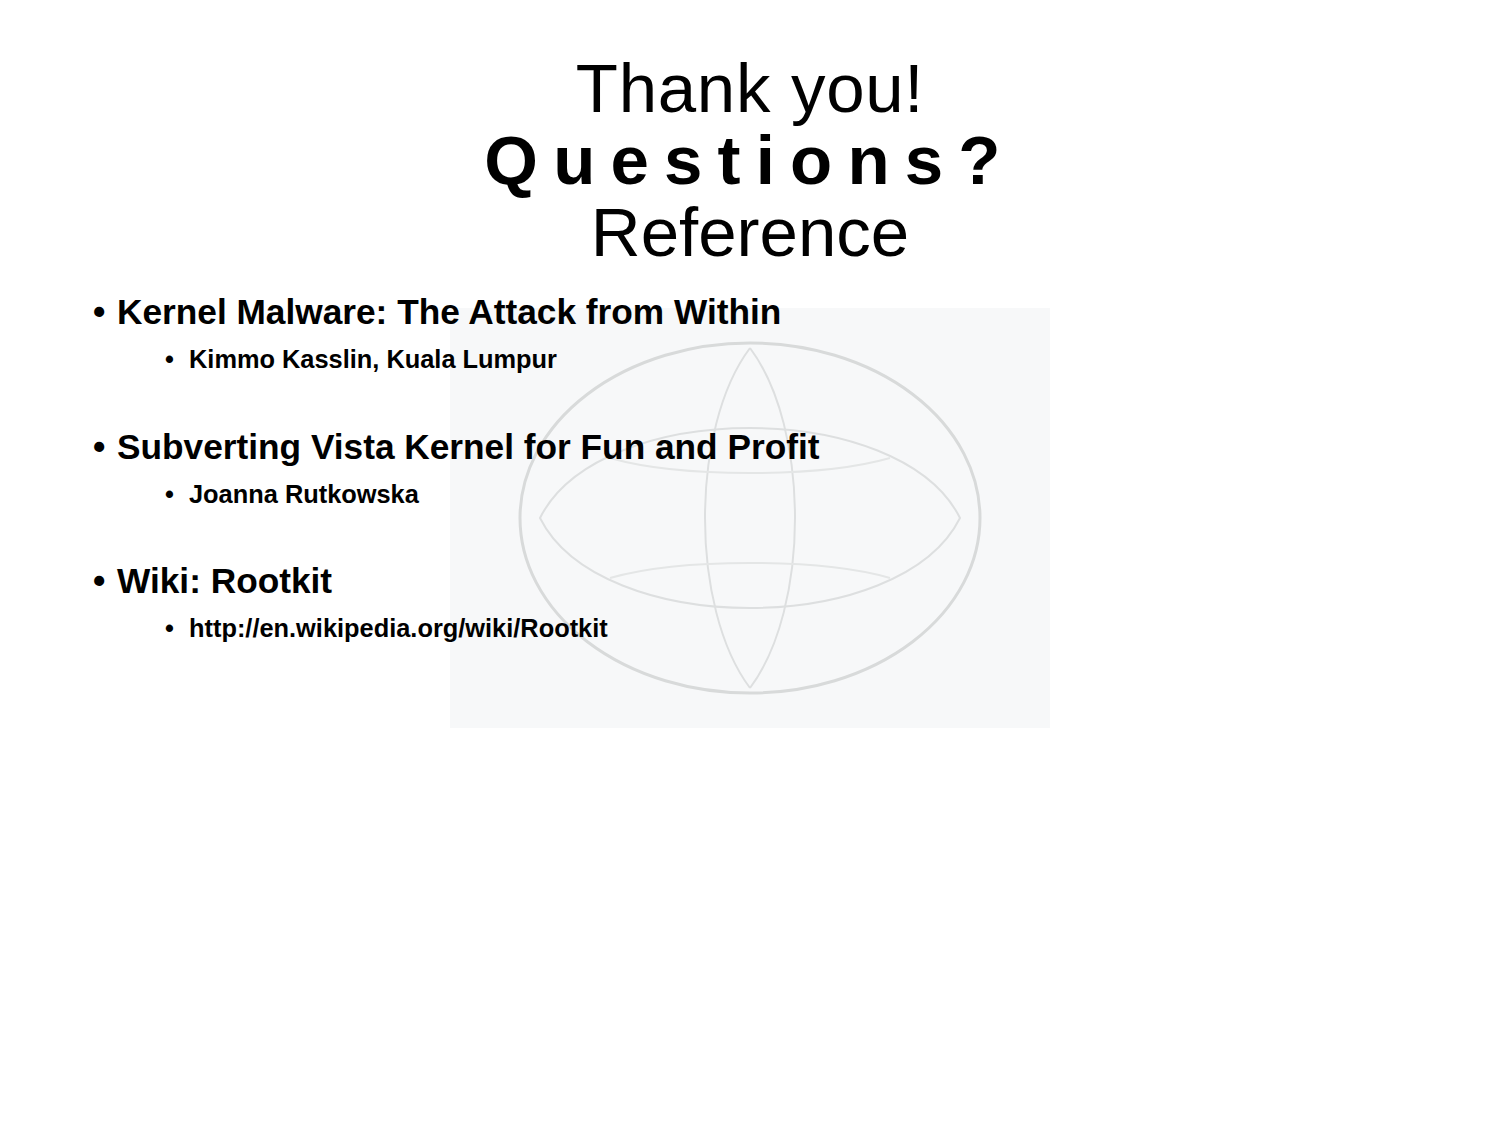Thank you! Questions? Reference
Kernel Malware: The Attack from Within
Kimmo Kasslin, Kuala Lumpur
Subverting Vista Kernel for Fun and Profit
Joanna Rutkowska
Wiki: Rootkit
http://en.wikipedia.org/wiki/Rootkit